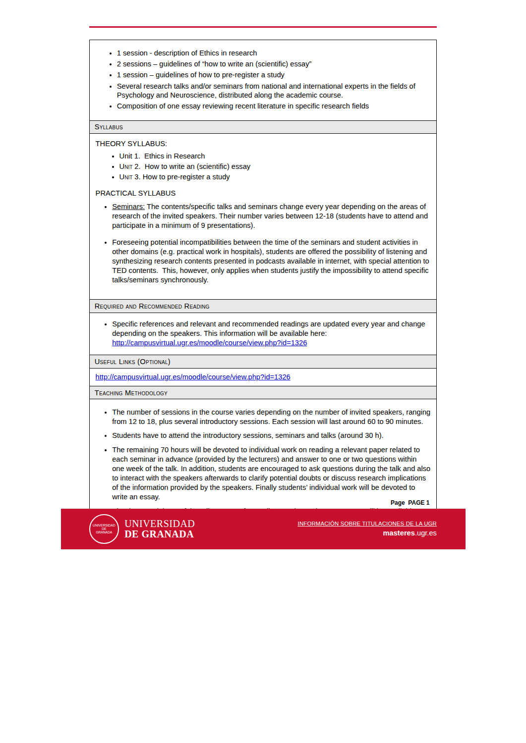1 session - description of Ethics in research
2 sessions – guidelines of “how to write an (scientific) essay”
1 session – guidelines of how to pre-register a study
Several research talks and/or seminars from national and international experts in the fields of Psychology and Neuroscience, distributed along the academic course.
Composition of one essay reviewing recent literature in specific research fields
Syllabus
THEORY SYLLABUS:
Unit 1. Ethics in Research
Unit 2. How to write an (scientific) essay
Unit 3. How to pre-register a study
PRACTICAL SYLLABUS
Seminars: The contents/specific talks and seminars change every year depending on the areas of research of the invited speakers. Their number varies between 12-18 (students have to attend and participate in a minimum of 9 presentations).
Foreseeing potential incompatibilities between the time of the seminars and student activities in other domains (e.g. practical work in hospitals), students are offered the possibility of listening and synthesizing research contents presented in podcasts available in internet, with special attention to TED contents. This, however, only applies when students justify the impossibility to attend specific talks/seminars synchronously.
Required and Recommended Reading
Specific references and relevant and recommended readings are updated every year and change depending on the speakers. This information will be available here:
http://campusvirtual.ugr.es/moodle/course/view.php?id=1326
Useful Links (Optional)
http://campusvirtual.ugr.es/moodle/course/view.php?id=1326
Teaching Methodology
The number of sessions in the course varies depending on the number of invited speakers, ranging from 12 to 18, plus several introductory sessions. Each session will last around 60 to 90 minutes.
Students have to attend the introductory sessions, seminars and talks (around 30 h).
The remaining 70 hours will be devoted to individual work on reading a relevant paper related to each seminar in advance (provided by the lecturers) and answer to one or two questions within one week of the talk. In addition, students are encouraged to ask questions during the talk and also to interact with the speakers afterwards to clarify potential doubts or discuss research implications of the information provided by the speakers. Finally students’ individual work will be devoted to write an essay.
The dates and times of the talks, papers for readings and questions to answer will be available to students on a web platform with a specific section for the current course:
http://campusvirtual.ugr.es/moodle/course/view.php?id=1326
Page PAGE 1
UNIVERSIDAD
DE
GRANADA
UNIVERSIDAD
DE GRANADA
INFORMACIÓN SOBRE TITULACIONES DE LA UGR
masteres.ugr.es